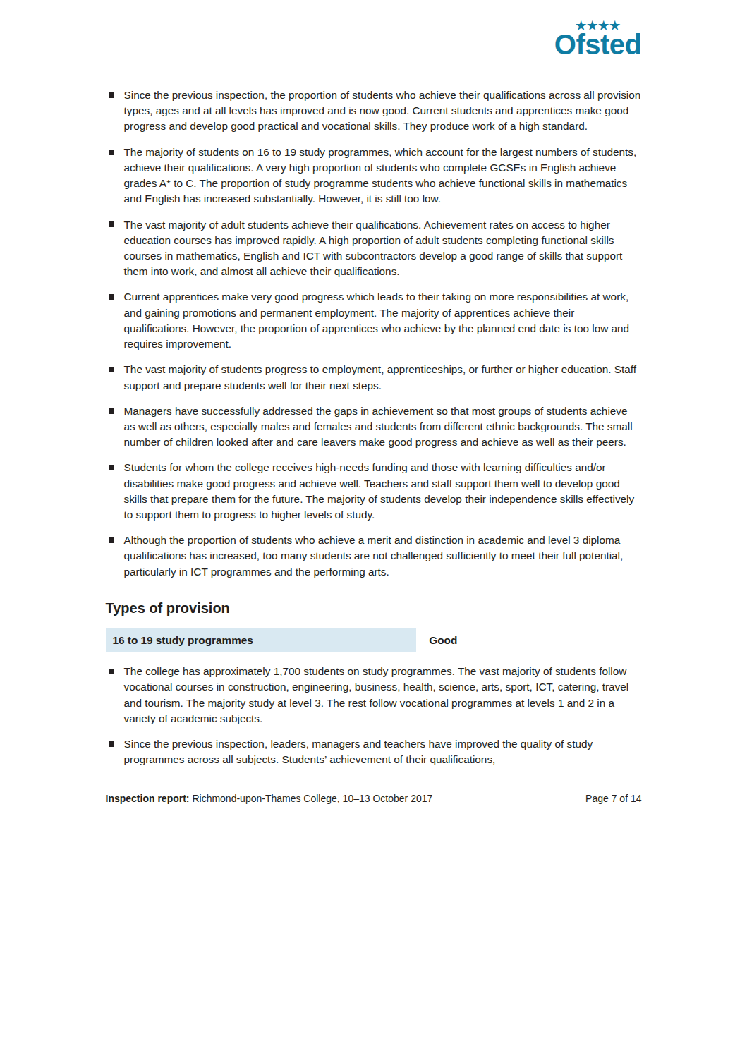★★★★ Ofsted
Since the previous inspection, the proportion of students who achieve their qualifications across all provision types, ages and at all levels has improved and is now good. Current students and apprentices make good progress and develop good practical and vocational skills. They produce work of a high standard.
The majority of students on 16 to 19 study programmes, which account for the largest numbers of students, achieve their qualifications. A very high proportion of students who complete GCSEs in English achieve grades A* to C. The proportion of study programme students who achieve functional skills in mathematics and English has increased substantially. However, it is still too low.
The vast majority of adult students achieve their qualifications. Achievement rates on access to higher education courses has improved rapidly. A high proportion of adult students completing functional skills courses in mathematics, English and ICT with subcontractors develop a good range of skills that support them into work, and almost all achieve their qualifications.
Current apprentices make very good progress which leads to their taking on more responsibilities at work, and gaining promotions and permanent employment. The majority of apprentices achieve their qualifications. However, the proportion of apprentices who achieve by the planned end date is too low and requires improvement.
The vast majority of students progress to employment, apprenticeships, or further or higher education. Staff support and prepare students well for their next steps.
Managers have successfully addressed the gaps in achievement so that most groups of students achieve as well as others, especially males and females and students from different ethnic backgrounds. The small number of children looked after and care leavers make good progress and achieve as well as their peers.
Students for whom the college receives high-needs funding and those with learning difficulties and/or disabilities make good progress and achieve well. Teachers and staff support them well to develop good skills that prepare them for the future. The majority of students develop their independence skills effectively to support them to progress to higher levels of study.
Although the proportion of students who achieve a merit and distinction in academic and level 3 diploma qualifications has increased, too many students are not challenged sufficiently to meet their full potential, particularly in ICT programmes and the performing arts.
Types of provision
16 to 19 study programmes
Good
The college has approximately 1,700 students on study programmes. The vast majority of students follow vocational courses in construction, engineering, business, health, science, arts, sport, ICT, catering, travel and tourism. The majority study at level 3. The rest follow vocational programmes at levels 1 and 2 in a variety of academic subjects.
Since the previous inspection, leaders, managers and teachers have improved the quality of study programmes across all subjects. Students’ achievement of their qualifications,
Inspection report: Richmond-upon-Thames College, 10–13 October 2017
Page 7 of 14